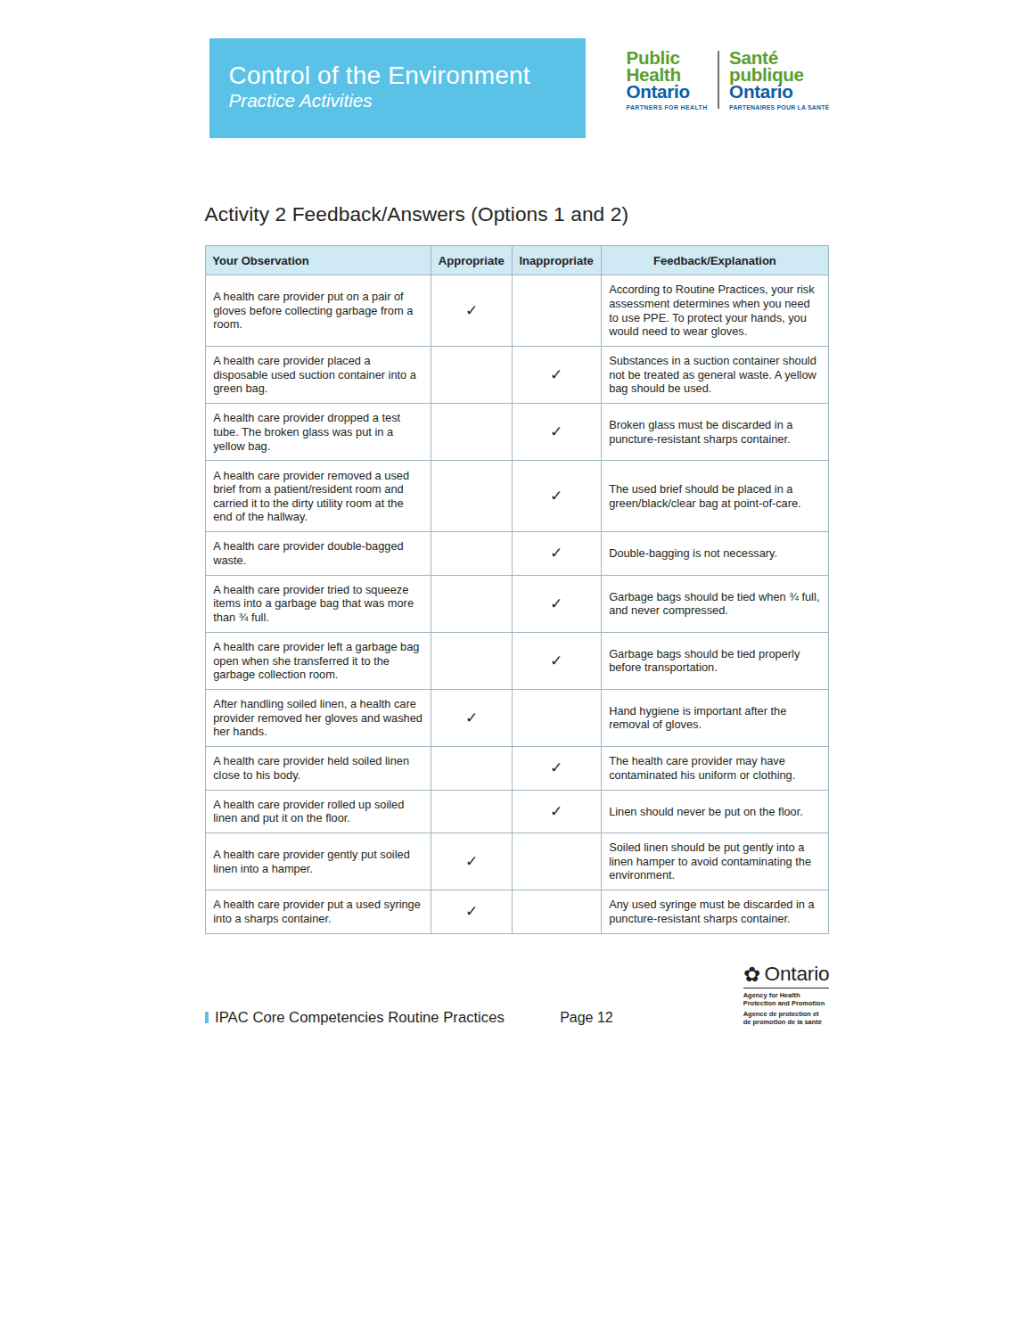Control of the Environment
Practice Activities
Public Health Ontario PARTNERS FOR HEALTH
Santé publique Ontario PARTENAIRES POUR LA SANTÉ
Activity 2 Feedback/Answers (Options 1 and 2)
| Your Observation | Appropriate | Inappropriate | Feedback/Explanation |
| --- | --- | --- | --- |
| A health care provider put on a pair of gloves before collecting garbage from a room. | ✓ | | According to Routine Practices, your risk assessment determines when you need to use PPE. To protect your hands, you would need to wear gloves. |
| A health care provider placed a disposable used suction container into a green bag. | | ✓ | Substances in a suction container should not be treated as general waste. A yellow bag should be used. |
| A health care provider dropped a test tube. The broken glass was put in a yellow bag. | | ✓ | Broken glass must be discarded in a puncture-resistant sharps container. |
| A health care provider removed a used brief from a patient/resident room and carried it to the dirty utility room at the end of the hallway. | | ✓ | The used brief should be placed in a green/black/clear bag at point-of-care. |
| A health care provider double-bagged waste. | | ✓ | Double-bagging is not necessary. |
| A health care provider tried to squeeze items into a garbage bag that was more than ¾ full. | | ✓ | Garbage bags should be tied when ¾ full, and never compressed. |
| A health care provider left a garbage bag open when she transferred it to the garbage collection room. | | ✓ | Garbage bags should be tied properly before transportation. |
| After handling soiled linen, a health care provider removed her gloves and washed her hands. | ✓ | | Hand hygiene is important after the removal of gloves. |
| A health care provider held soiled linen close to his body. | | ✓ | The health care provider may have contaminated his uniform or clothing. |
| A health care provider rolled up soiled linen and put it on the floor. | | ✓ | Linen should never be put on the floor. |
| A health care provider gently put soiled linen into a hamper. | ✓ | | Soiled linen should be put gently into a linen hamper to avoid contaminating the environment. |
| A health care provider put a used syringe into a sharps container. | ✓ | | Any used syringe must be discarded in a puncture-resistant sharps container. |
IPAC Core Competencies Routine Practices Page 12
✿ Ontario
Agency for Health
Protection and Promotion
Agence de protection et
de promotion de la santé